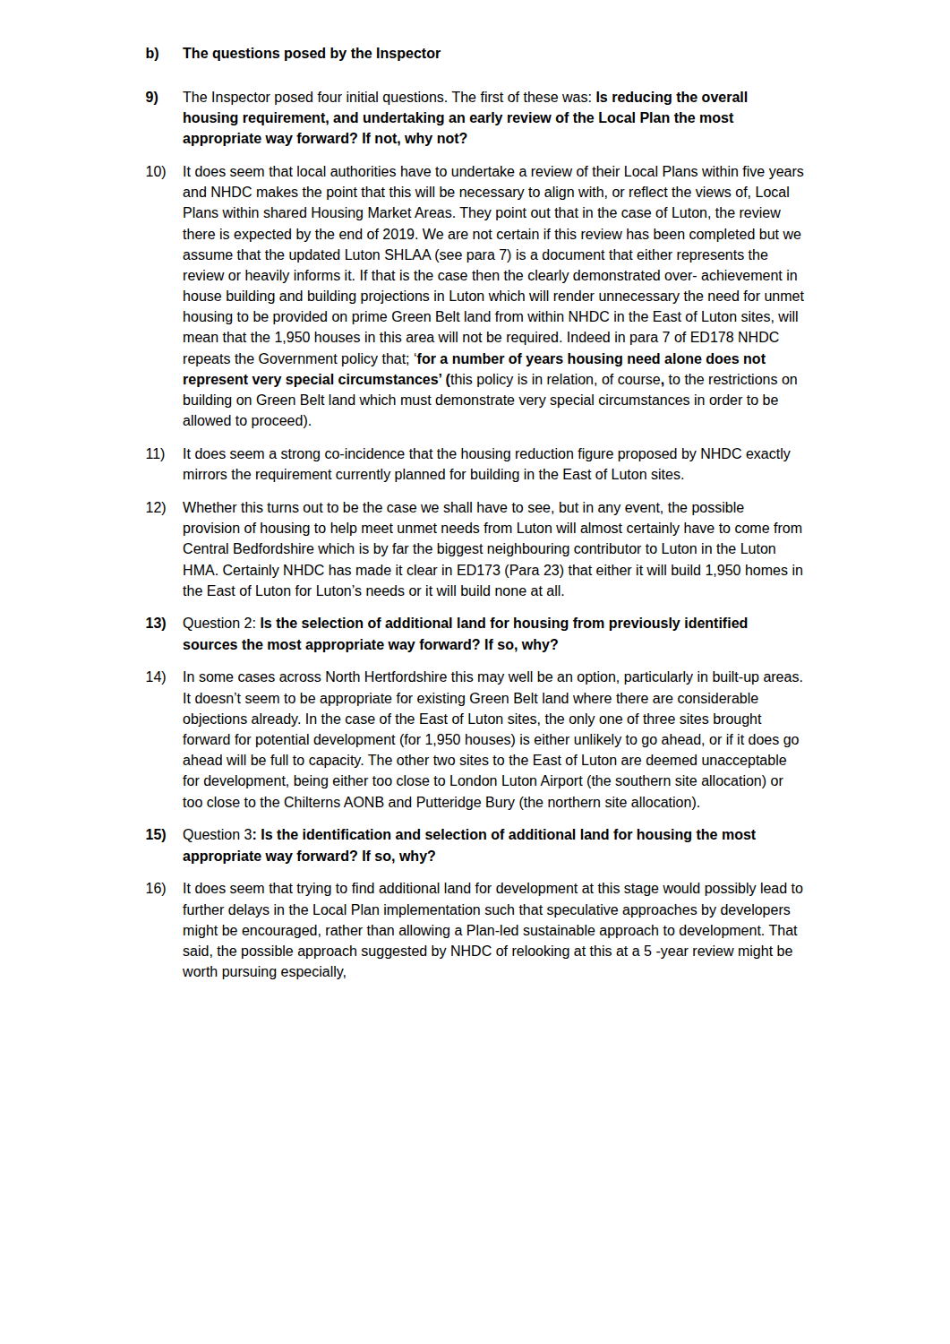b) The questions posed by the Inspector
9) The Inspector posed four initial questions. The first of these was: Is reducing the overall housing requirement, and undertaking an early review of the Local Plan the most appropriate way forward? If not, why not?
10) It does seem that local authorities have to undertake a review of their Local Plans within five years and NHDC makes the point that this will be necessary to align with, or reflect the views of, Local Plans within shared Housing Market Areas. They point out that in the case of Luton, the review there is expected by the end of 2019. We are not certain if this review has been completed but we assume that the updated Luton SHLAA (see para 7) is a document that either represents the review or heavily informs it. If that is the case then the clearly demonstrated over- achievement in house building and building projections in Luton which will render unnecessary the need for unmet housing to be provided on prime Green Belt land from within NHDC in the East of Luton sites, will mean that the 1,950 houses in this area will not be required. Indeed in para 7 of ED178 NHDC repeats the Government policy that; ‘for a number of years housing need alone does not represent very special circumstances’ (this policy is in relation, of course, to the restrictions on building on Green Belt land which must demonstrate very special circumstances in order to be allowed to proceed).
11) It does seem a strong co-incidence that the housing reduction figure proposed by NHDC exactly mirrors the requirement currently planned for building in the East of Luton sites.
12) Whether this turns out to be the case we shall have to see, but in any event, the possible provision of housing to help meet unmet needs from Luton will almost certainly have to come from Central Bedfordshire which is by far the biggest neighbouring contributor to Luton in the Luton HMA. Certainly NHDC has made it clear in ED173 (Para 23) that either it will build 1,950 homes in the East of Luton for Luton’s needs or it will build none at all.
13) Question 2: Is the selection of additional land for housing from previously identified sources the most appropriate way forward? If so, why?
14) In some cases across North Hertfordshire this may well be an option, particularly in built-up areas. It doesn’t seem to be appropriate for existing Green Belt land where there are considerable objections already. In the case of the East of Luton sites, the only one of three sites brought forward for potential development (for 1,950 houses) is either unlikely to go ahead, or if it does go ahead will be full to capacity. The other two sites to the East of Luton are deemed unacceptable for development, being either too close to London Luton Airport (the southern site allocation) or too close to the Chilterns AONB and Putteridge Bury (the northern site allocation).
15) Question 3: Is the identification and selection of additional land for housing the most appropriate way forward? If so, why?
16) It does seem that trying to find additional land for development at this stage would possibly lead to further delays in the Local Plan implementation such that speculative approaches by developers might be encouraged, rather than allowing a Plan-led sustainable approach to development. That said, the possible approach suggested by NHDC of relooking at this at a 5 -year review might be worth pursuing especially,